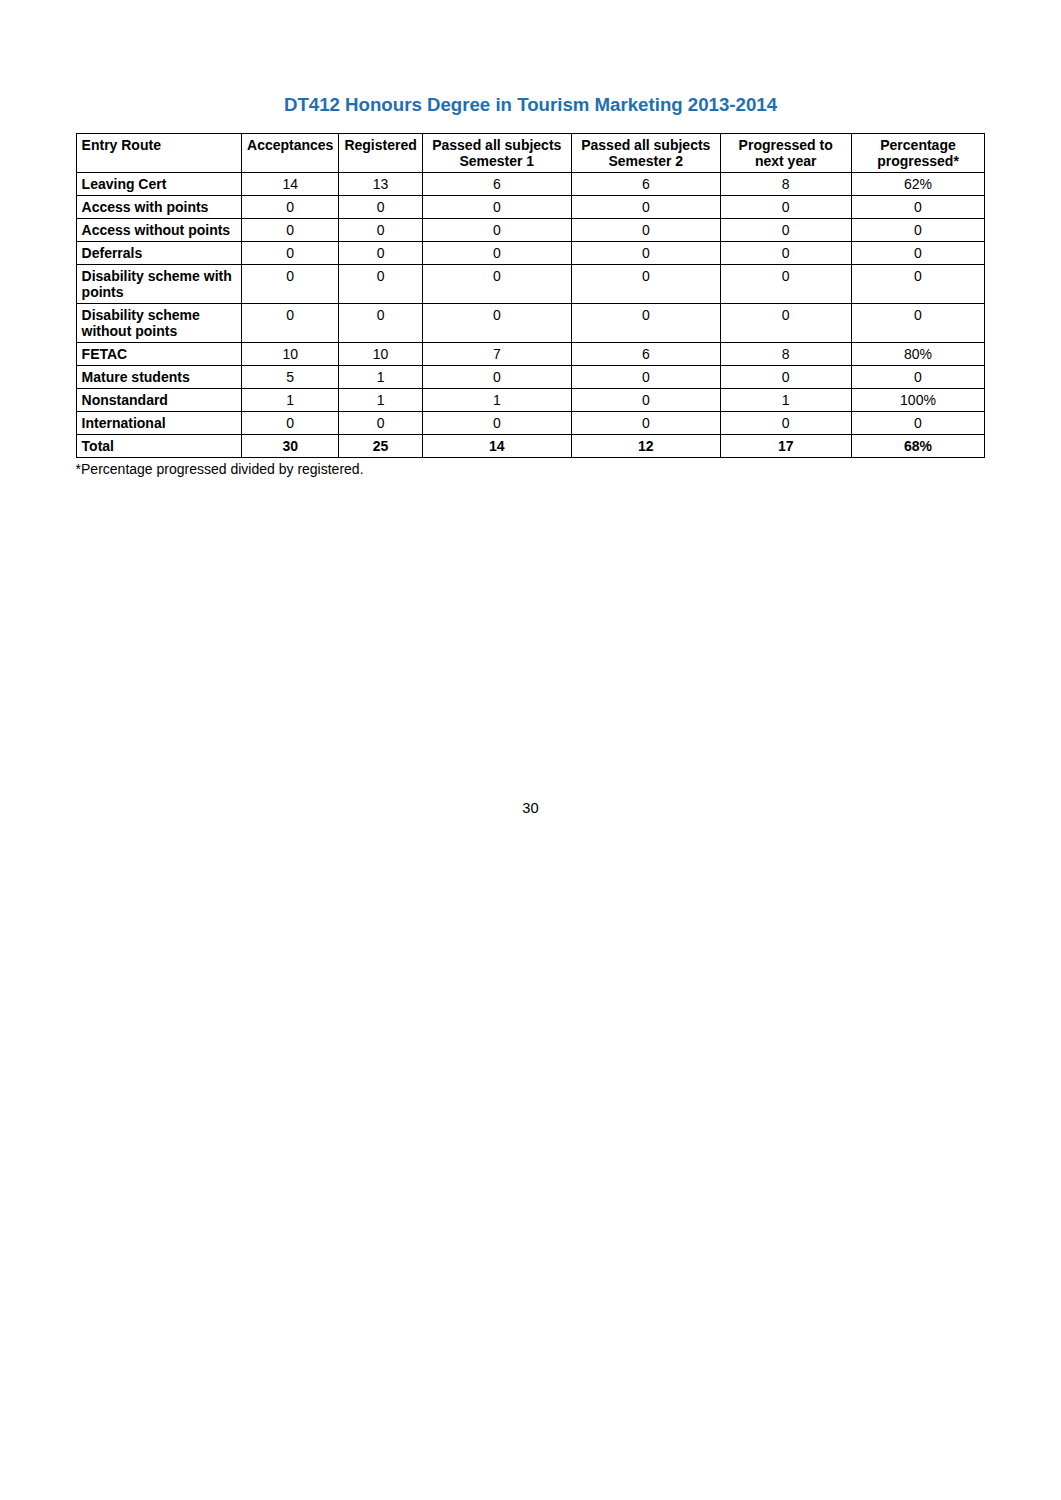DT412 Honours Degree in Tourism Marketing 2013-2014
| Entry Route | Acceptances | Registered | Passed all subjects Semester 1 | Passed all subjects Semester 2 | Progressed to next year | Percentage progressed* |
| --- | --- | --- | --- | --- | --- | --- |
| Leaving Cert | 14 | 13 | 6 | 6 | 8 | 62% |
| Access with points | 0 | 0 | 0 | 0 | 0 | 0 |
| Access without points | 0 | 0 | 0 | 0 | 0 | 0 |
| Deferrals | 0 | 0 | 0 | 0 | 0 | 0 |
| Disability scheme with points | 0 | 0 | 0 | 0 | 0 | 0 |
| Disability scheme without points | 0 | 0 | 0 | 0 | 0 | 0 |
| FETAC | 10 | 10 | 7 | 6 | 8 | 80% |
| Mature students | 5 | 1 | 0 | 0 | 0 | 0 |
| Nonstandard | 1 | 1 | 1 | 0 | 1 | 100% |
| International | 0 | 0 | 0 | 0 | 0 | 0 |
| Total | 30 | 25 | 14 | 12 | 17 | 68% |
*Percentage progressed divided by registered.
30